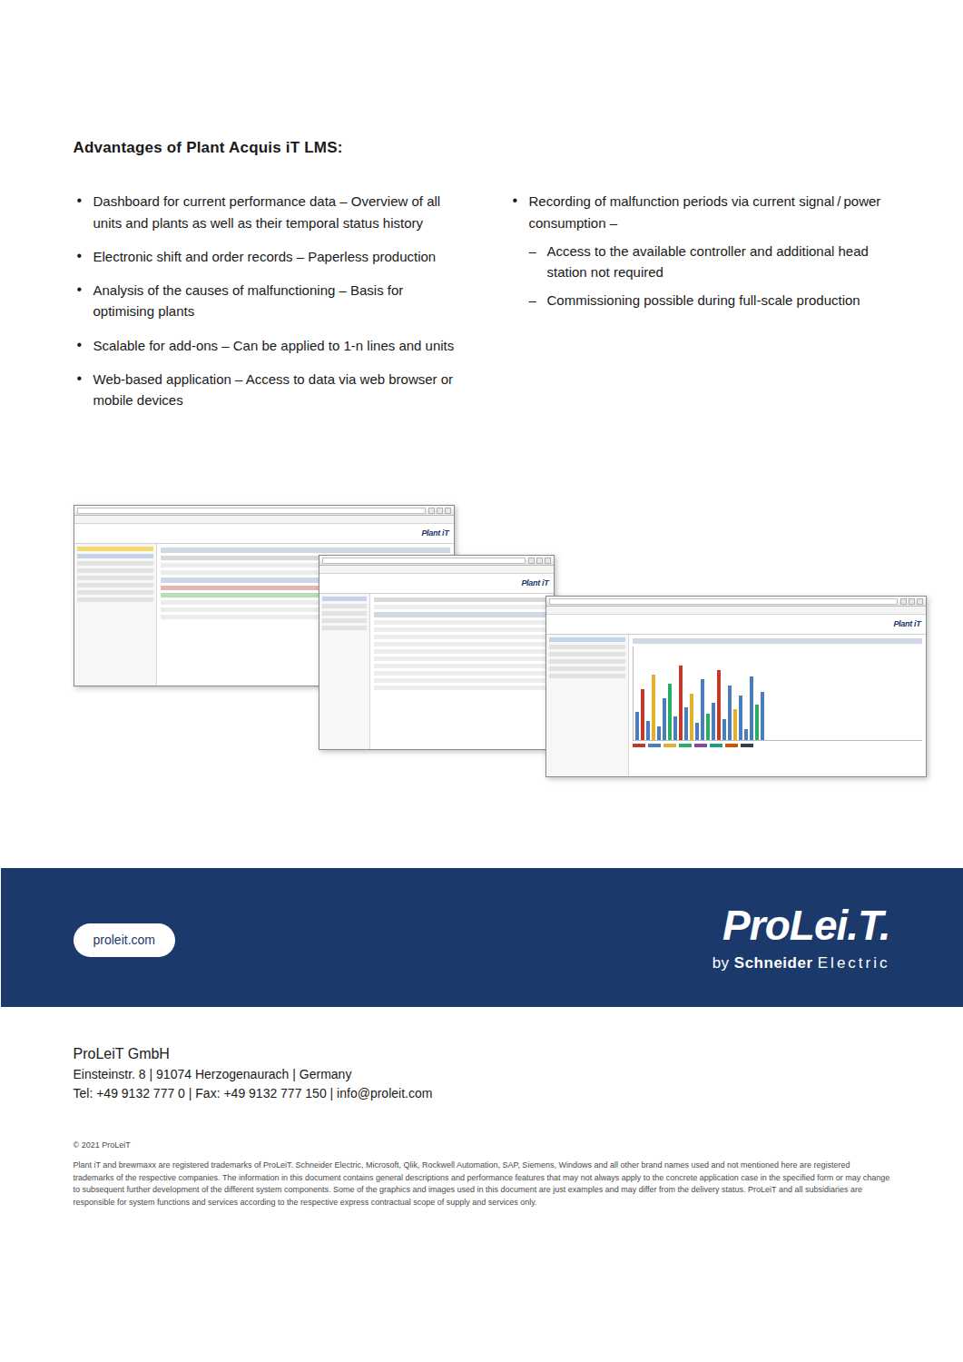Advantages of Plant Acquis iT LMS:
Dashboard for current performance data – Overview of all units and plants as well as their temporal status history
Electronic shift and order records – Paperless production
Analysis of the causes of malfunctioning – Basis for optimising plants
Scalable for add-ons – Can be applied to 1-n lines and units
Web-based application – Access to data via web browser or mobile devices
Recording of malfunction periods via current signal / power consumption –
Access to the available controller and additional head station not required
Commissioning possible during full-scale production
Plant iT
Plant iT
Plant iT
proleit.com
ProLei.T.
by Schneider Electric
ProLeiT GmbH
Einsteinstr. 8 | 91074 Herzogenaurach | Germany
Tel: +49 9132 777 0 | Fax: +49 9132 777 150 | info@proleit.com
© 2021 ProLeiT
Plant iT and brewmaxx are registered trademarks of ProLeiT. Schneider Electric, Microsoft, Qlik, Rockwell Automation, SAP, Siemens, Windows and all other brand names used and not mentioned here are registered trademarks of the respective companies. The information in this document contains general descriptions and performance features that may not always apply to the concrete application case in the specified form or may change to subsequent further development of the different system components. Some of the graphics and images used in this document are just examples and may differ from the delivery status. ProLeiT and all subsidiaries are responsible for system functions and services according to the respective express contractual scope of supply and services only.